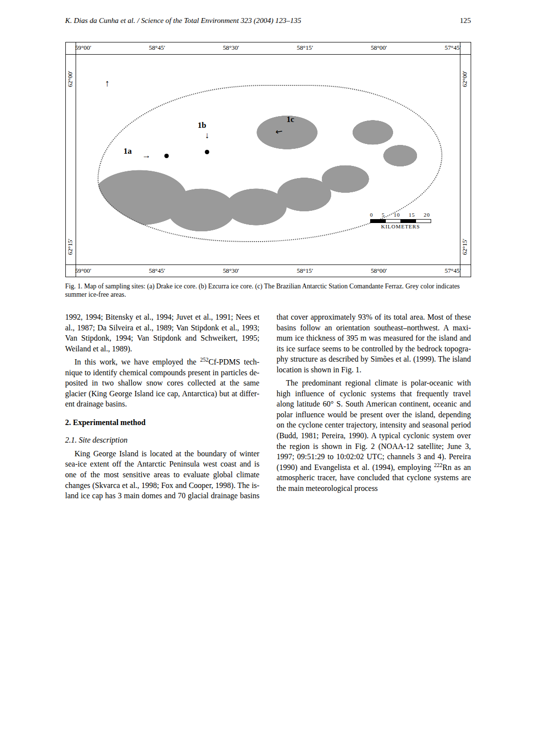K. Dias da Cunha et al. / Science of the Total Environment 323 (2004) 123–135 125
59°00′58°45′58°30′58°15′58°00′57°45′
59°00′58°45′58°30′58°15′58°00′57°45′
62°00′ 62°15′
62°00′ 62°15′
↑
1b ↓ 1c ↙ 1a →
05101520
KILOMETERS
Fig. 1. Map of sampling sites: (a) Drake ice core. (b) Ezcurra ice core. (c) The Brazilian Antarctic Station Comandante Ferraz. Grey color indicates summer ice-free areas.
1992, 1994; Bitensky et al., 1994; Juvet et al., 1991; Nees et al., 1987; Da Silveira et al., 1989; Van Stipdonk et al., 1993; Van Stipdonk, 1994; Van Stipdonk and Schweikert, 1995; Weiland et al., 1989).
In this work, we have employed the 252Cf-PDMS technique to identify chemical compounds present in particles deposited in two shallow snow cores collected at the same glacier (King George Island ice cap, Antarctica) but at different drainage basins.
2. Experimental method
2.1. Site description
King George Island is located at the boundary of winter sea-ice extent off the Antarctic Peninsula west coast and is one of the most sensitive areas to evaluate global climate changes (Skvarca et al., 1998; Fox and Cooper, 1998). The island ice cap has 3 main domes and 70 glacial drainage basins that cover approximately 93% of its total area. Most of these basins follow an orientation southeast–northwest. A maximum ice thickness of 395 m was measured for the island and its ice surface seems to be controlled by the bedrock topography structure as described by Simões et al. (1999). The island location is shown in Fig. 1.
The predominant regional climate is polar-oceanic with high influence of cyclonic systems that frequently travel along latitude 60° S. South American continent, oceanic and polar influence would be present over the island, depending on the cyclone center trajectory, intensity and seasonal period (Budd, 1981; Pereira, 1990). A typical cyclonic system over the region is shown in Fig. 2 (NOAA-12 satellite; June 3, 1997; 09:51:29 to 10:02:02 UTC; channels 3 and 4). Pereira (1990) and Evangelista et al. (1994), employing 222Rn as an atmospheric tracer, have concluded that cyclone systems are the main meteorological process